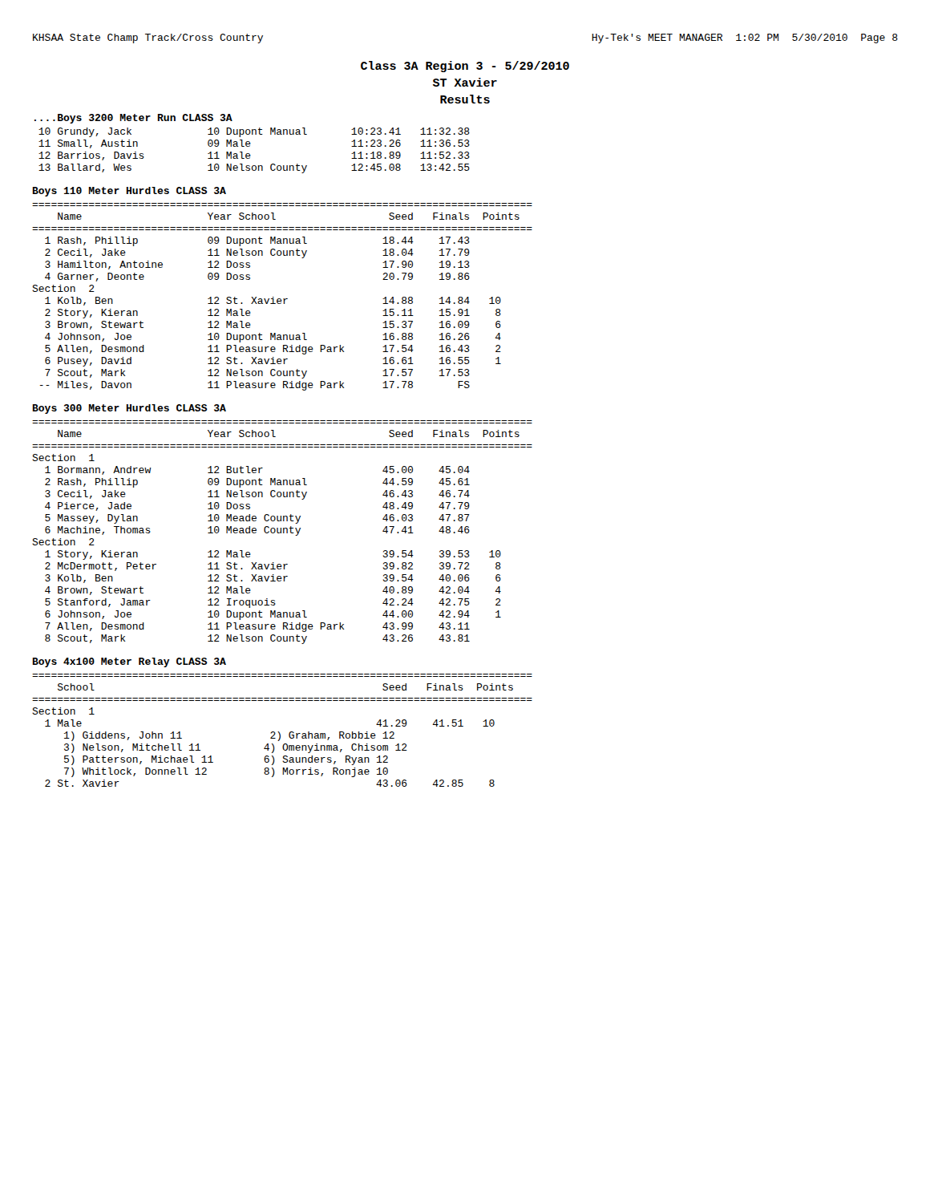KHSAA State Champ Track/Cross Country Hy-Tek's MEET MANAGER 1:02 PM 5/30/2010 Page 8
Class 3A Region 3 - 5/29/2010
ST Xavier
Results
....Boys 3200 Meter Run CLASS 3A
 10 Grundy, Jack            10 Dupont Manual       10:23.41   11:32.38
 11 Small, Austin           09 Male                11:23.26   11:36.53
 12 Barrios, Davis          11 Male                11:18.89   11:52.33
 13 Ballard, Wes            10 Nelson County       12:45.08   13:42.55
Boys 110 Meter Hurdles CLASS 3A
================================================================================
    Name                    Year School                  Seed   Finals  Points
================================================================================
  1 Rash, Phillip           09 Dupont Manual            18.44    17.43
  2 Cecil, Jake             11 Nelson County            18.04    17.79
  3 Hamilton, Antoine       12 Doss                     17.90    19.13
  4 Garner, Deonte          09 Doss                     20.79    19.86
Section  2
  1 Kolb, Ben               12 St. Xavier               14.88    14.84   10
  2 Story, Kieran           12 Male                     15.11    15.91    8
  3 Brown, Stewart          12 Male                     15.37    16.09    6
  4 Johnson, Joe            10 Dupont Manual            16.88    16.26    4
  5 Allen, Desmond          11 Pleasure Ridge Park      17.54    16.43    2
  6 Pusey, David            12 St. Xavier               16.61    16.55    1
  7 Scout, Mark             12 Nelson County            17.57    17.53
 -- Miles, Davon            11 Pleasure Ridge Park      17.78       FS
Boys 300 Meter Hurdles CLASS 3A
================================================================================
    Name                    Year School                  Seed   Finals  Points
================================================================================
Section  1
  1 Bormann, Andrew         12 Butler                   45.00    45.04
  2 Rash, Phillip           09 Dupont Manual            44.59    45.61
  3 Cecil, Jake             11 Nelson County            46.43    46.74
  4 Pierce, Jade            10 Doss                     48.49    47.79
  5 Massey, Dylan           10 Meade County             46.03    47.87
  6 Machine, Thomas         10 Meade County             47.41    48.46
Section  2
  1 Story, Kieran           12 Male                     39.54    39.53   10
  2 McDermott, Peter        11 St. Xavier               39.82    39.72    8
  3 Kolb, Ben               12 St. Xavier               39.54    40.06    6
  4 Brown, Stewart          12 Male                     40.89    42.04    4
  5 Stanford, Jamar         12 Iroquois                 42.24    42.75    2
  6 Johnson, Joe            10 Dupont Manual            44.00    42.94    1
  7 Allen, Desmond          11 Pleasure Ridge Park      43.99    43.11
  8 Scout, Mark             12 Nelson County            43.26    43.81
Boys 4x100 Meter Relay CLASS 3A
================================================================================
    School                                              Seed   Finals  Points
================================================================================
Section  1
  1 Male                                               41.29    41.51   10
     1) Giddens, John 11              2) Graham, Robbie 12
     3) Nelson, Mitchell 11          4) Omenyinma, Chisom 12
     5) Patterson, Michael 11        6) Saunders, Ryan 12
     7) Whitlock, Donnell 12         8) Morris, Ronjae 10
  2 St. Xavier                                         43.06    42.85    8